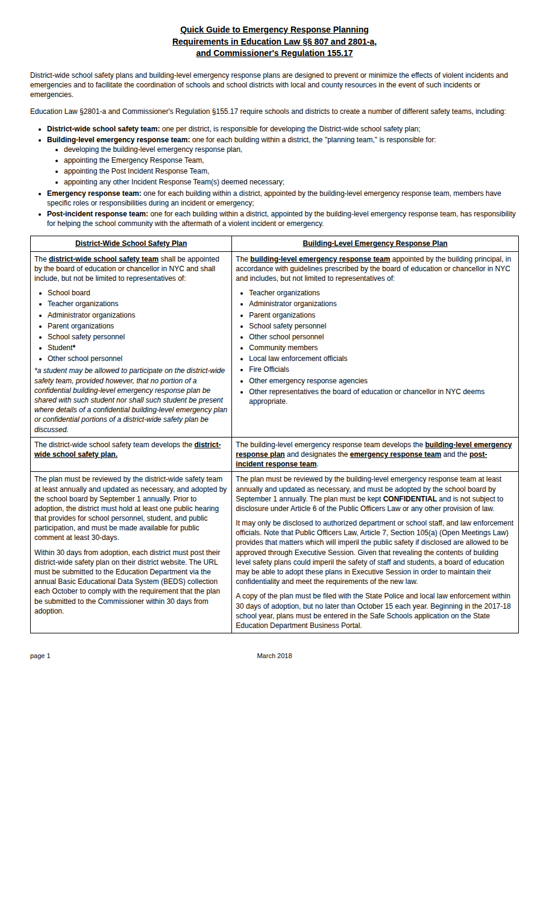Quick Guide to Emergency Response Planning
Requirements in Education Law §§ 807 and 2801-a,
and Commissioner's Regulation 155.17
District-wide school safety plans and building-level emergency response plans are designed to prevent or minimize the effects of violent incidents and emergencies and to facilitate the coordination of schools and school districts with local and county resources in the event of such incidents or emergencies.
Education Law §2801-a and Commissioner's Regulation §155.17 require schools and districts to create a number of different safety teams, including:
District-wide school safety team: one per district, is responsible for developing the District-wide school safety plan;
Building-level emergency response team: one for each building within a district, the "planning team," is responsible for:
developing the building-level emergency response plan,
appointing the Emergency Response Team,
appointing the Post Incident Response Team,
appointing any other Incident Response Team(s) deemed necessary;
Emergency response team: one for each building within a district, appointed by the building-level emergency response team, members have specific roles or responsibilities during an incident or emergency;
Post-incident response team: one for each building within a district, appointed by the building-level emergency response team, has responsibility for helping the school community with the aftermath of a violent incident or emergency.
| District-Wide School Safety Plan | Building-Level Emergency Response Plan |
| --- | --- |
| The district-wide school safety team shall be appointed by the board of education or chancellor in NYC and shall include, but not be limited to representatives of: School board Teacher organizations Administrator organizations Parent organizations School safety personnel Student * Other school personnel *a student may be allowed to participate on the district-wide safety team, provided however, that no portion of a confidential building-level emergency response plan be shared with such student nor shall such student be present where details of a confidential building-level emergency plan or confidential portions of a district-wide safety plan be discussed. | The building-level emergency response team appointed by the building principal, in accordance with guidelines prescribed by the board of education or chancellor in NYC and includes, but not limited to representatives of: Teacher organizations Administrator organizations Parent organizations School safety personnel Other school personnel Community members Local law enforcement officials Fire Officials Other emergency response agencies Other representatives the board of education or chancellor in NYC deems appropriate. |
| The district-wide school safety team develops the district-wide school safety plan. | The building-level emergency response team develops the building-level emergency response plan and designates the emergency response team and the post-incident response team . |
| The plan must be reviewed by the district-wide safety team at least annually and updated as necessary, and adopted by the school board by September 1 annually. Prior to adoption, the district must hold at least one public hearing that provides for school personnel, student, and public participation, and must be made available for public comment at least 30-days. Within 30 days from adoption, each district must post their district-wide safety plan on their district website. The URL must be submitted to the Education Department via the annual Basic Educational Data System (BEDS) collection each October to comply with the requirement that the plan be submitted to the Commissioner within 30 days from adoption. | The plan must be reviewed by the building-level emergency response team at least annually and updated as necessary, and must be adopted by the school board by September 1 annually. The plan must be kept CONFIDENTIAL and is not subject to disclosure under Article 6 of the Public Officers Law or any other provision of law. It may only be disclosed to authorized department or school staff, and law enforcement officials. Note that Public Officers Law, Article 7, Section 105(a) (Open Meetings Law) provides that matters which will imperil the public safety if disclosed are allowed to be approved through Executive Session. Given that revealing the contents of building level safety plans could imperil the safety of staff and students, a board of education may be able to adopt these plans in Executive Session in order to maintain their confidentiality and meet the requirements of the new law. A copy of the plan must be filed with the State Police and local law enforcement within 30 days of adoption, but no later than October 15 each year. Beginning in the 2017-18 school year, plans must be entered in the Safe Schools application on the State Education Department Business Portal. |
page 1
March 2018